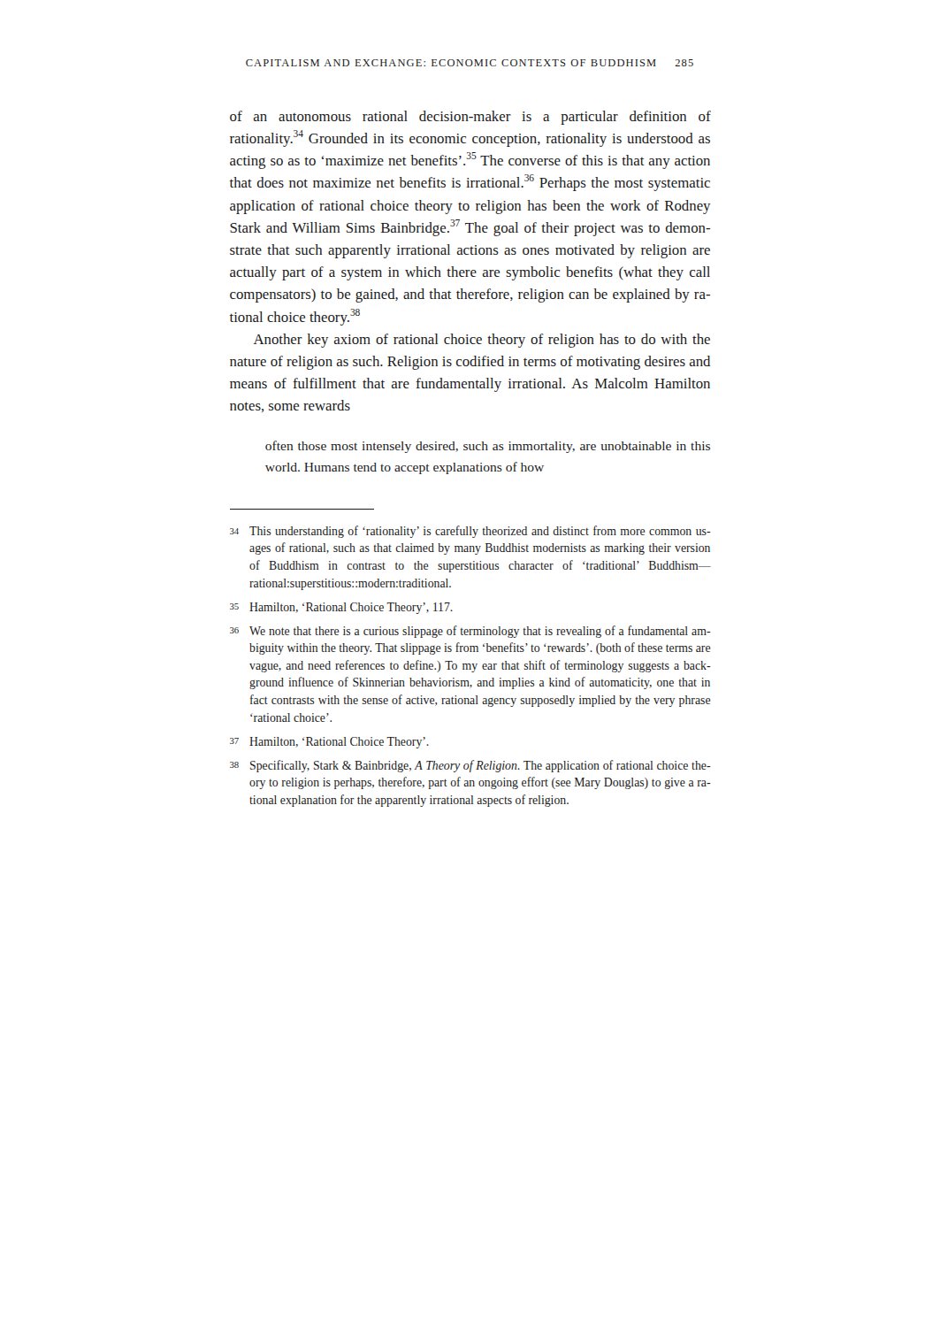Capitalism and Exchange: Economic Contexts of Buddhism285
of an autonomous rational decision-maker is a particular definition of rationality.34 Grounded in its economic conception, rationality is understood as acting so as to ‘maximize net benefits’.35 The converse of this is that any action that does not maximize net benefits is irrational.36 Perhaps the most systematic application of rational choice theory to religion has been the work of Rodney Stark and William Sims Bainbridge.37 The goal of their project was to demonstrate that such apparently irrational actions as ones motivated by religion are actually part of a system in which there are symbolic benefits (what they call compensators) to be gained, and that therefore, religion can be explained by rational choice theory.38
Another key axiom of rational choice theory of religion has to do with the nature of religion as such. Religion is codified in terms of motivating desires and means of fulfillment that are fundamentally irrational. As Malcolm Hamilton notes, some rewards
often those most intensely desired, such as immortality, are unobtainable in this world. Humans tend to accept explanations of how
34
This understanding of ‘rationality’ is carefully theorized and distinct from more common usages of rational, such as that claimed by many Buddhist modernists as marking their version of Buddhism in contrast to the superstitious character of ‘traditional’ Buddhism—rational:superstitious::modern:traditional.
35
Hamilton, ‘Rational Choice Theory’, 117.
36
We note that there is a curious slippage of terminology that is revealing of a fundamental ambiguity within the theory. That slippage is from ‘benefits’ to ‘rewards’. (both of these terms are vague, and need references to define.) To my ear that shift of terminology suggests a background influence of Skinnerian behaviorism, and implies a kind of automaticity, one that in fact contrasts with the sense of active, rational agency supposedly implied by the very phrase ‘rational choice’.
37
Hamilton, ‘Rational Choice Theory’.
38
Specifically, Stark & Bainbridge, A Theory of Religion. The application of rational choice theory to religion is perhaps, therefore, part of an ongoing effort (see Mary Douglas) to give a rational explanation for the apparently irrational aspects of religion.